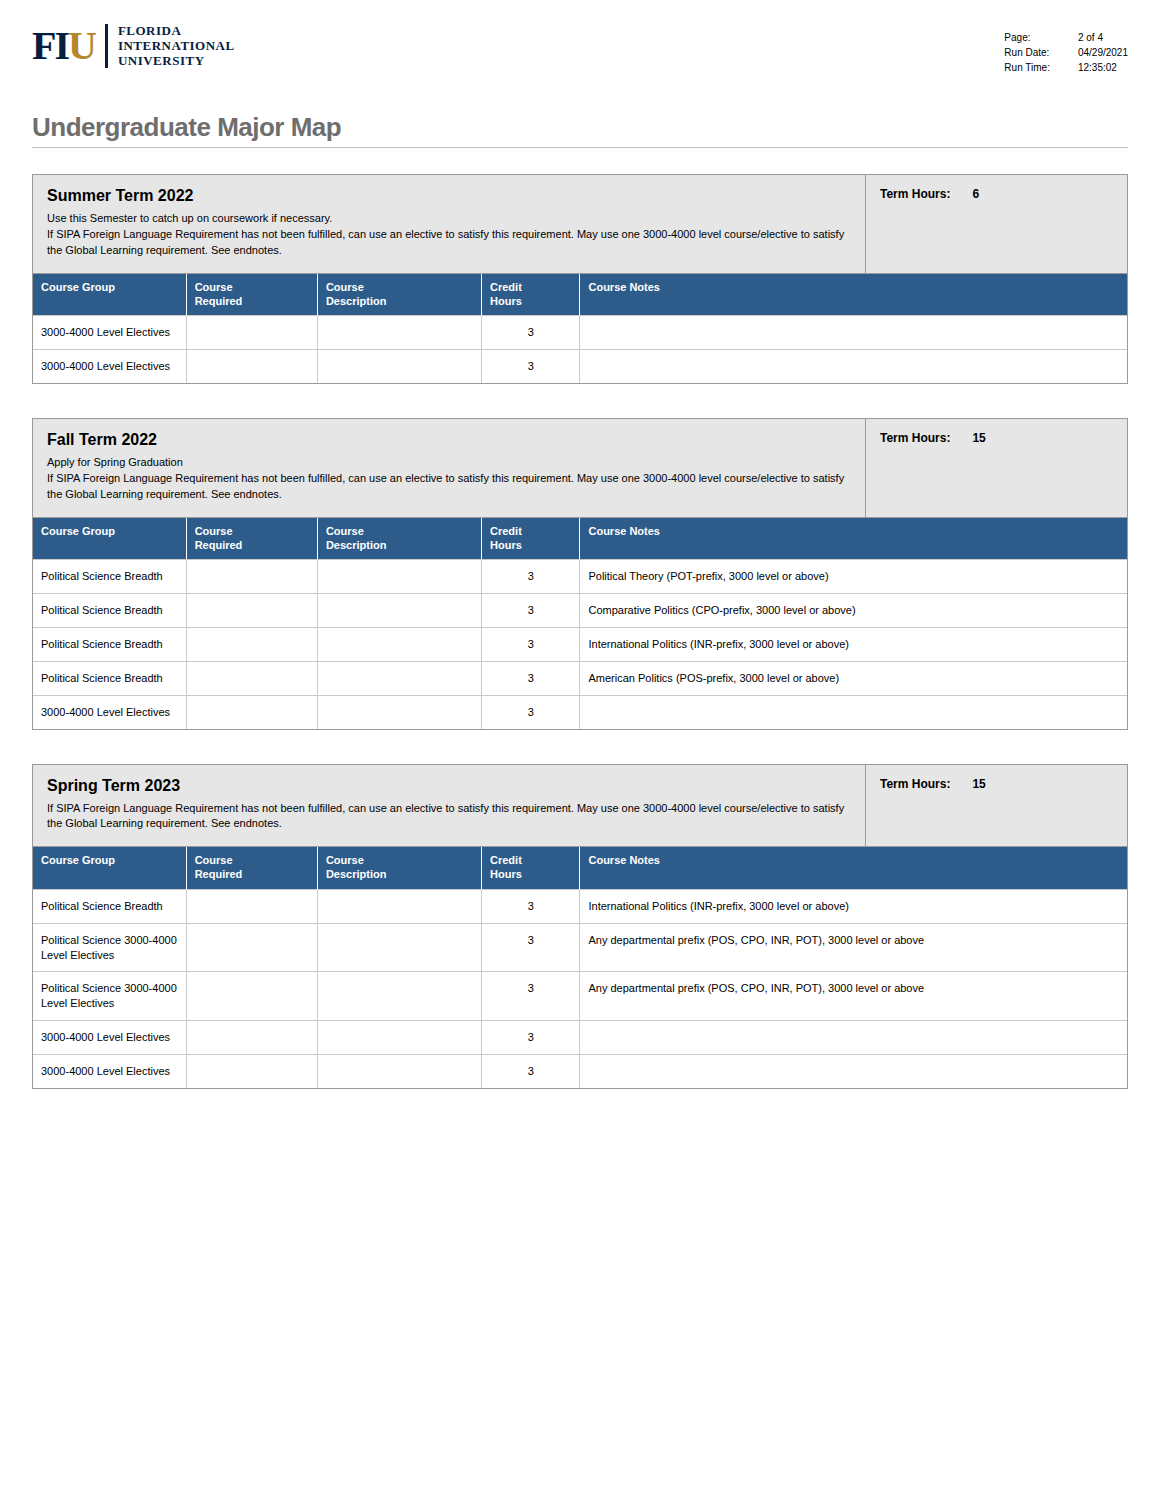FIU
FLORIDA
INTERNATIONAL
UNIVERSITY
| Page: | 2 of 4 |
| Run Date: | 04/29/2021 |
| Run Time: | 12:35:02 |
Undergraduate Major Map
Summer Term 2022
Use this Semester to catch up on coursework if necessary.
If SIPA Foreign Language Requirement has not been fulfilled, can use an elective to satisfy this requirement. May use one 3000-4000 level course/elective to satisfy the Global Learning requirement. See endnotes.
Term Hours:6
| Course Group | Course Required | Course Description | Credit Hours | Course Notes |
| --- | --- | --- | --- | --- |
| 3000-4000 Level Electives | | | 3 | |
| 3000-4000 Level Electives | | | 3 | |
Fall Term 2022
Apply for Spring Graduation
If SIPA Foreign Language Requirement has not been fulfilled, can use an elective to satisfy this requirement. May use one 3000-4000 level course/elective to satisfy the Global Learning requirement. See endnotes.
Term Hours:15
| Course Group | Course Required | Course Description | Credit Hours | Course Notes |
| --- | --- | --- | --- | --- |
| Political Science Breadth | | | 3 | Political Theory (POT-prefix, 3000 level or above) |
| Political Science Breadth | | | 3 | Comparative Politics (CPO-prefix, 3000 level or above) |
| Political Science Breadth | | | 3 | International Politics (INR-prefix, 3000 level or above) |
| Political Science Breadth | | | 3 | American Politics (POS-prefix, 3000 level or above) |
| 3000-4000 Level Electives | | | 3 | |
Spring Term 2023
If SIPA Foreign Language Requirement has not been fulfilled, can use an elective to satisfy this requirement. May use one 3000-4000 level course/elective to satisfy the Global Learning requirement. See endnotes.
Term Hours:15
| Course Group | Course Required | Course Description | Credit Hours | Course Notes |
| --- | --- | --- | --- | --- |
| Political Science Breadth | | | 3 | International Politics (INR-prefix, 3000 level or above) |
| Political Science 3000-4000 Level Electives | | | 3 | Any departmental prefix (POS, CPO, INR, POT), 3000 level or above |
| Political Science 3000-4000 Level Electives | | | 3 | Any departmental prefix (POS, CPO, INR, POT), 3000 level or above |
| 3000-4000 Level Electives | | | 3 | |
| 3000-4000 Level Electives | | | 3 | |